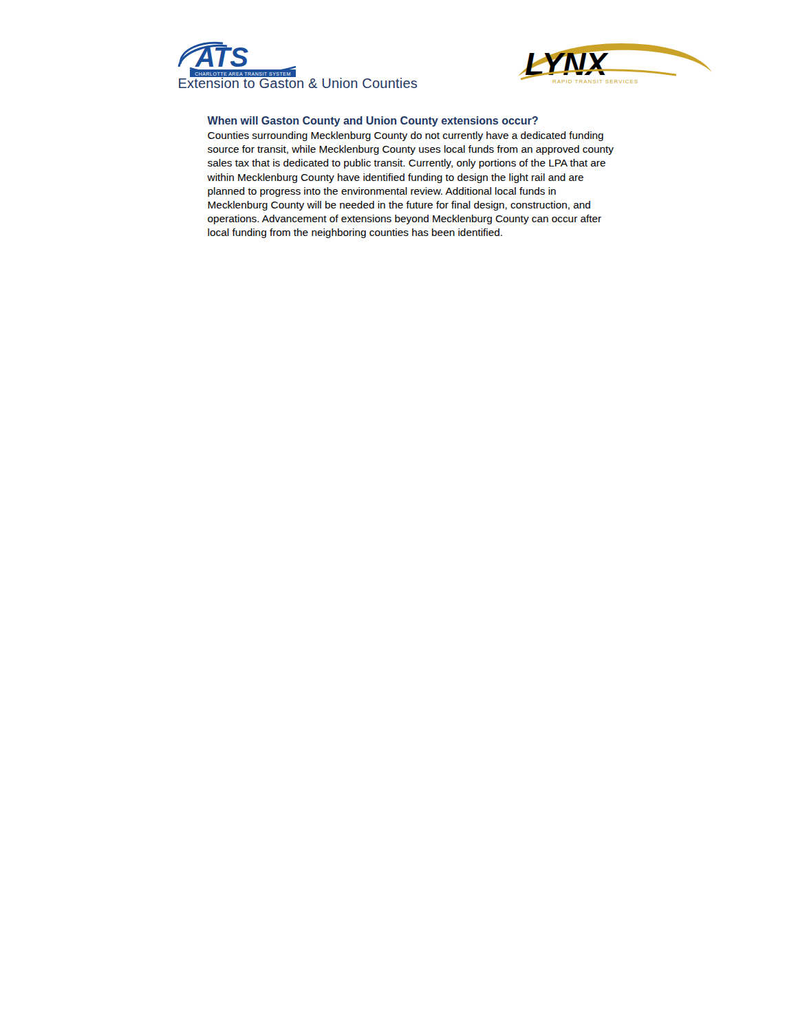ATS CHARLOTTE AREA TRANSIT SYSTEM
LYNX RAPID TRANSIT SERVICES
Extension to Gaston & Union Counties
When will Gaston County and Union County extensions occur?
Counties surrounding Mecklenburg County do not currently have a dedicated funding source for transit, while Mecklenburg County uses local funds from an approved county sales tax that is dedicated to public transit. Currently, only portions of the LPA that are within Mecklenburg County have identified funding to design the light rail and are planned to progress into the environmental review. Additional local funds in Mecklenburg County will be needed in the future for final design, construction, and operations. Advancement of extensions beyond Mecklenburg County can occur after local funding from the neighboring counties has been identified.